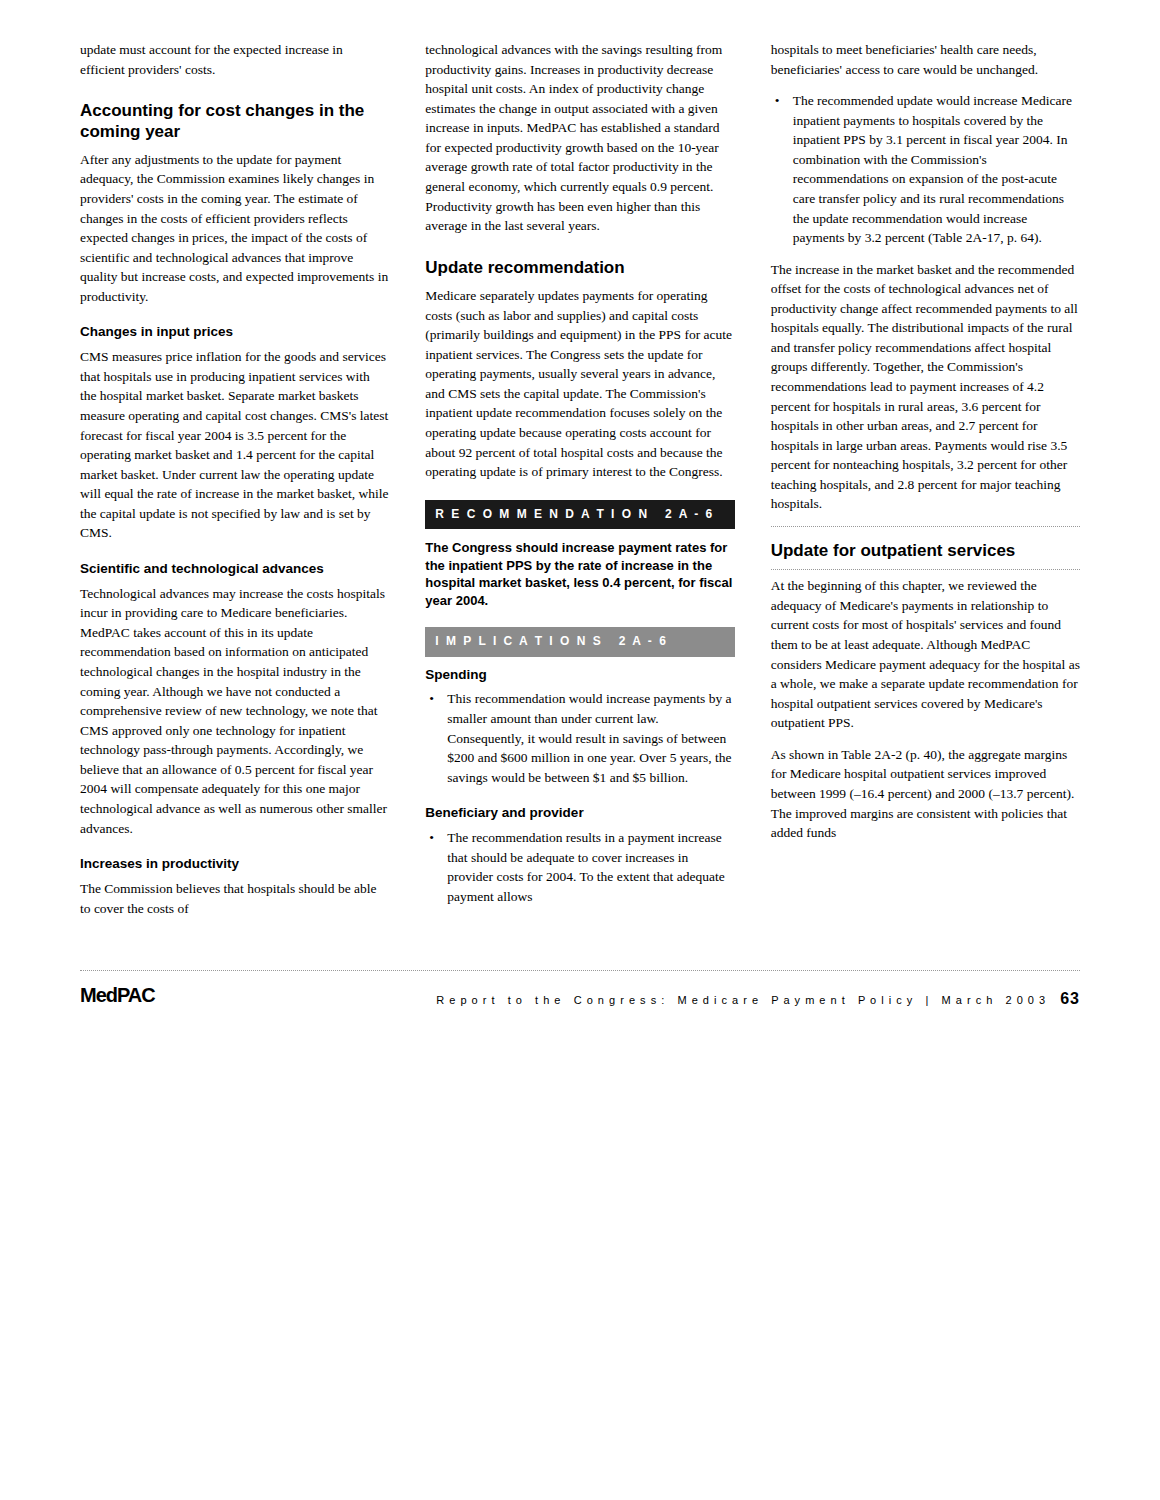update must account for the expected increase in efficient providers' costs.
Accounting for cost changes in the coming year
After any adjustments to the update for payment adequacy, the Commission examines likely changes in providers' costs in the coming year. The estimate of changes in the costs of efficient providers reflects expected changes in prices, the impact of the costs of scientific and technological advances that improve quality but increase costs, and expected improvements in productivity.
Changes in input prices
CMS measures price inflation for the goods and services that hospitals use in producing inpatient services with the hospital market basket. Separate market baskets measure operating and capital cost changes. CMS's latest forecast for fiscal year 2004 is 3.5 percent for the operating market basket and 1.4 percent for the capital market basket. Under current law the operating update will equal the rate of increase in the market basket, while the capital update is not specified by law and is set by CMS.
Scientific and technological advances
Technological advances may increase the costs hospitals incur in providing care to Medicare beneficiaries. MedPAC takes account of this in its update recommendation based on information on anticipated technological changes in the hospital industry in the coming year. Although we have not conducted a comprehensive review of new technology, we note that CMS approved only one technology for inpatient technology pass-through payments. Accordingly, we believe that an allowance of 0.5 percent for fiscal year 2004 will compensate adequately for this one major technological advance as well as numerous other smaller advances.
Increases in productivity
The Commission believes that hospitals should be able to cover the costs of
technological advances with the savings resulting from productivity gains. Increases in productivity decrease hospital unit costs. An index of productivity change estimates the change in output associated with a given increase in inputs. MedPAC has established a standard for expected productivity growth based on the 10-year average growth rate of total factor productivity in the general economy, which currently equals 0.9 percent. Productivity growth has been even higher than this average in the last several years.
Update recommendation
Medicare separately updates payments for operating costs (such as labor and supplies) and capital costs (primarily buildings and equipment) in the PPS for acute inpatient services. The Congress sets the update for operating payments, usually several years in advance, and CMS sets the capital update. The Commission's inpatient update recommendation focuses solely on the operating update because operating costs account for about 92 percent of total hospital costs and because the operating update is of primary interest to the Congress.
R E C O M M E N D A T I O N 2 A - 6
The Congress should increase payment rates for the inpatient PPS by the rate of increase in the hospital market basket, less 0.4 percent, for fiscal year 2004.
I M P L I C A T I O N S 2 A - 6
Spending
This recommendation would increase payments by a smaller amount than under current law. Consequently, it would result in savings of between $200 and $600 million in one year. Over 5 years, the savings would be between $1 and $5 billion.
Beneficiary and provider
The recommendation results in a payment increase that should be adequate to cover increases in provider costs for 2004. To the extent that adequate payment allows
hospitals to meet beneficiaries' health care needs, beneficiaries' access to care would be unchanged.
The recommended update would increase Medicare inpatient payments to hospitals covered by the inpatient PPS by 3.1 percent in fiscal year 2004. In combination with the Commission's recommendations on expansion of the post-acute care transfer policy and its rural recommendations the update recommendation would increase payments by 3.2 percent (Table 2A-17, p. 64).
The increase in the market basket and the recommended offset for the costs of technological advances net of productivity change affect recommended payments to all hospitals equally. The distributional impacts of the rural and transfer policy recommendations affect hospital groups differently. Together, the Commission's recommendations lead to payment increases of 4.2 percent for hospitals in rural areas, 3.6 percent for hospitals in other urban areas, and 2.7 percent for hospitals in large urban areas. Payments would rise 3.5 percent for nonteaching hospitals, 3.2 percent for other teaching hospitals, and 2.8 percent for major teaching hospitals.
Update for outpatient services
At the beginning of this chapter, we reviewed the adequacy of Medicare's payments in relationship to current costs for most of hospitals' services and found them to be at least adequate. Although MedPAC considers Medicare payment adequacy for the hospital as a whole, we make a separate update recommendation for hospital outpatient services covered by Medicare's outpatient PPS.
As shown in Table 2A-2 (p. 40), the aggregate margins for Medicare hospital outpatient services improved between 1999 (–16.4 percent) and 2000 (–13.7 percent). The improved margins are consistent with policies that added funds
Med PAC
R e p o r t t o t h e C o n g r e s s : M e d i c a r e P a y m e n t P o l i c y | M a r c h 2 0 0 3 63